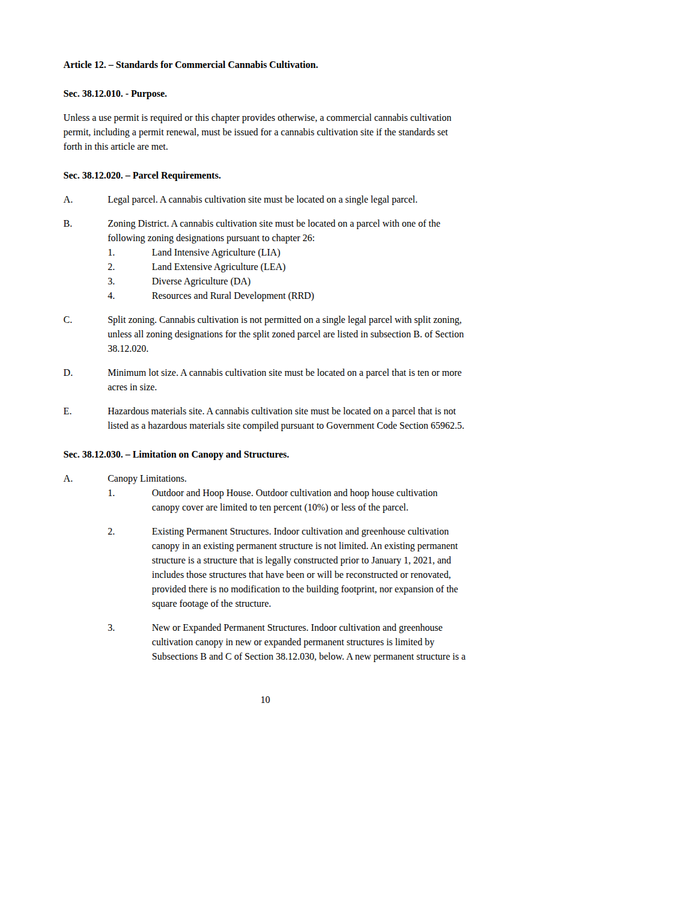Article 12. – Standards for Commercial Cannabis Cultivation.
Sec. 38.12.010. - Purpose.
Unless a use permit is required or this chapter provides otherwise, a commercial cannabis cultivation permit, including a permit renewal, must be issued for a cannabis cultivation site if the standards set forth in this article are met.
Sec. 38.12.020. – Parcel Requirements.
Legal parcel. A cannabis cultivation site must be located on a single legal parcel.
Zoning District. A cannabis cultivation site must be located on a parcel with one of the following zoning designations pursuant to chapter 26:
Land Intensive Agriculture (LIA)
Land Extensive Agriculture (LEA)
Diverse Agriculture (DA)
Resources and Rural Development (RRD)
Split zoning. Cannabis cultivation is not permitted on a single legal parcel with split zoning, unless all zoning designations for the split zoned parcel are listed in subsection B. of Section 38.12.020.
Minimum lot size. A cannabis cultivation site must be located on a parcel that is ten or more acres in size.
Hazardous materials site. A cannabis cultivation site must be located on a parcel that is not listed as a hazardous materials site compiled pursuant to Government Code Section 65962.5.
Sec. 38.12.030. – Limitation on Canopy and Structures.
Canopy Limitations.
Outdoor and Hoop House. Outdoor cultivation and hoop house cultivation canopy cover are limited to ten percent (10%) or less of the parcel.
Existing Permanent Structures. Indoor cultivation and greenhouse cultivation canopy in an existing permanent structure is not limited. An existing permanent structure is a structure that is legally constructed prior to January 1, 2021, and includes those structures that have been or will be reconstructed or renovated, provided there is no modification to the building footprint, nor expansion of the square footage of the structure.
New or Expanded Permanent Structures. Indoor cultivation and greenhouse cultivation canopy in new or expanded permanent structures is limited by Subsections B and C of Section 38.12.030, below. A new permanent structure is a
10